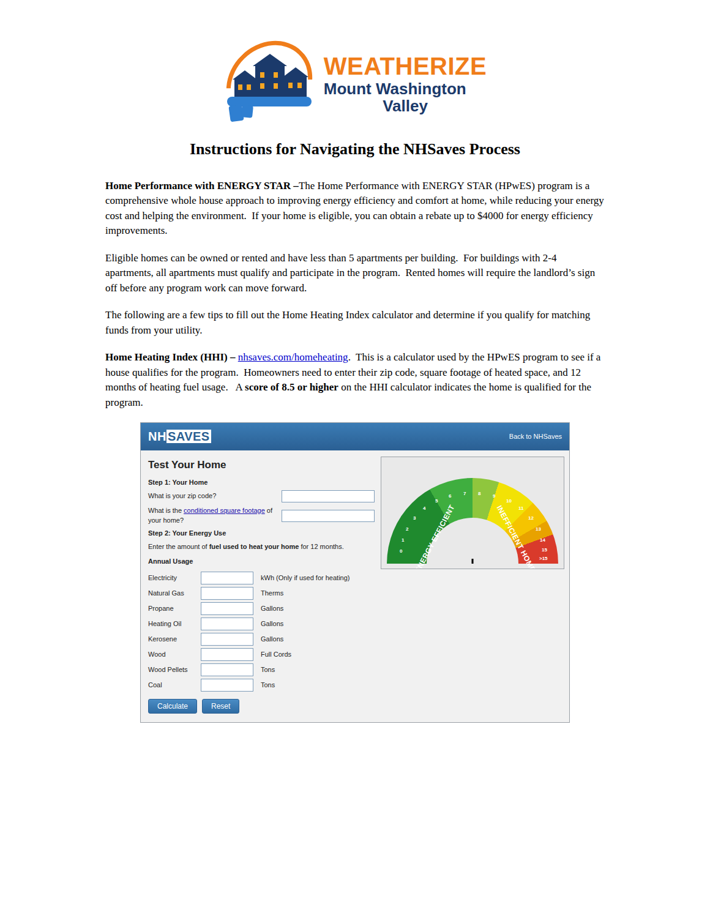WEATHERIZE Mount Washington Valley
Instructions for Navigating the NHSaves Process
Home Performance with ENERGY STAR –The Home Performance with ENERGY STAR (HPwES) program is a comprehensive whole house approach to improving energy efficiency and comfort at home, while reducing your energy cost and helping the environment. If your home is eligible, you can obtain a rebate up to $4000 for energy efficiency improvements.
Eligible homes can be owned or rented and have less than 5 apartments per building. For buildings with 2-4 apartments, all apartments must qualify and participate in the program. Rented homes will require the landlord’s sign off before any program work can move forward.
The following are a few tips to fill out the Home Heating Index calculator and determine if you qualify for matching funds from your utility.
Home Heating Index (HHI) – nhsaves.com/homeheating. This is a calculator used by the HPwES program to see if a house qualifies for the program. Homeowners need to enter their zip code, square footage of heated space, and 12 months of heating fuel usage. A score of 8.5 or higher on the HHI calculator indicates the home is qualified for the program.
NHSAVES
Back to NHSaves
Test Your Home
Step 1: Your Home
What is your zip code?
What is the conditioned square footage of your home?
Step 2: Your Energy Use
Enter the amount of fuel used to heat your home for 12 months.
Annual Usage
| Electricity | | kWh (Only if used for heating) |
| Natural Gas | | Therms |
| Propane | | Gallons |
| Heating Oil | | Gallons |
| Kerosene | | Gallons |
| Wood | | Full Cords |
| Wood Pellets | | Tons |
| Coal | | Tons |
Calculate Reset
ENERGY EFFICIENT
INEFFICIENT HOME
0 1 2 3 4 5 6 7 8 9 10 11 12 13 14 15 >15